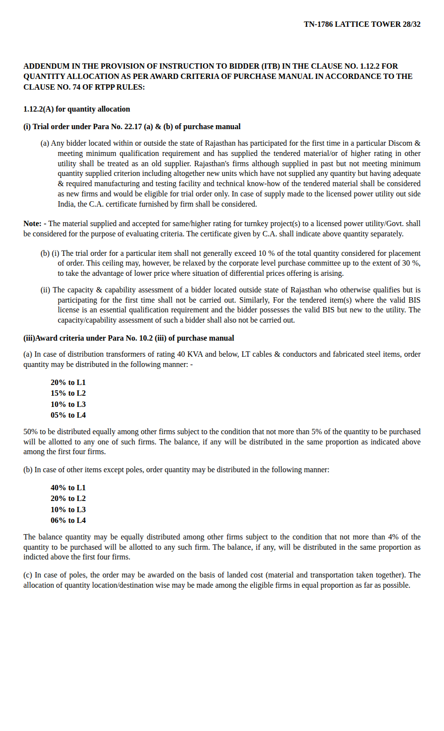TN-1786 LATTICE TOWER 28/32
ADDENDUM IN THE PROVISION OF INSTRUCTION TO BIDDER (ITB) IN THE CLAUSE NO. 1.12.2 FOR QUANTITY ALLOCATION AS PER AWARD CRITERIA OF PURCHASE MANUAL IN ACCORDANCE TO THE CLAUSE NO. 74 OF RTPP RULES:
1.12.2(A) for quantity allocation
(i) Trial order under Para No. 22.17 (a) & (b) of purchase manual
(a) Any bidder located within or outside the state of Rajasthan has participated for the first time in a particular Discom & meeting minimum qualification requirement and has supplied the tendered material/or of higher rating in other utility shall be treated as an old supplier. Rajasthan's firms although supplied in past but not meeting minimum quantity supplied criterion including altogether new units which have not supplied any quantity but having adequate & required manufacturing and testing facility and technical know-how of the tendered material shall be considered as new firms and would be eligible for trial order only. In case of supply made to the licensed power utility out side India, the C.A. certificate furnished by firm shall be considered.
Note: - The material supplied and accepted for same/higher rating for turnkey project(s) to a licensed power utility/Govt. shall be considered for the purpose of evaluating criteria. The certificate given by C.A. shall indicate above quantity separately.
(b) (i) The trial order for a particular item shall not generally exceed 10 % of the total quantity considered for placement of order. This ceiling may, however, be relaxed by the corporate level purchase committee up to the extent of 30 %, to take the advantage of lower price where situation of differential prices offering is arising.
(ii) The capacity & capability assessment of a bidder located outside state of Rajasthan who otherwise qualifies but is participating for the first time shall not be carried out. Similarly, For the tendered item(s) where the valid BIS license is an essential qualification requirement and the bidder possesses the valid BIS but new to the utility. The capacity/capability assessment of such a bidder shall also not be carried out.
(iii)Award criteria under Para No. 10.2 (iii) of purchase manual
(a) In case of distribution transformers of rating 40 KVA and below, LT cables & conductors and fabricated steel items, order quantity may be distributed in the following manner: -
20% to L1
15% to L2
10% to L3
05% to L4
50% to be distributed equally among other firms subject to the condition that not more than 5% of the quantity to be purchased will be allotted to any one of such firms. The balance, if any will be distributed in the same proportion as indicated above among the first four firms.
(b) In case of other items except poles, order quantity may be distributed in the following manner:
40% to L1
20% to L2
10% to L3
06% to L4
The balance quantity may be equally distributed among other firms subject to the condition that not more than 4% of the quantity to be purchased will be allotted to any such firm. The balance, if any, will be distributed in the same proportion as indicted above the first four firms.
(c) In case of poles, the order may be awarded on the basis of landed cost (material and transportation taken together). The allocation of quantity location/destination wise may be made among the eligible firms in equal proportion as far as possible.